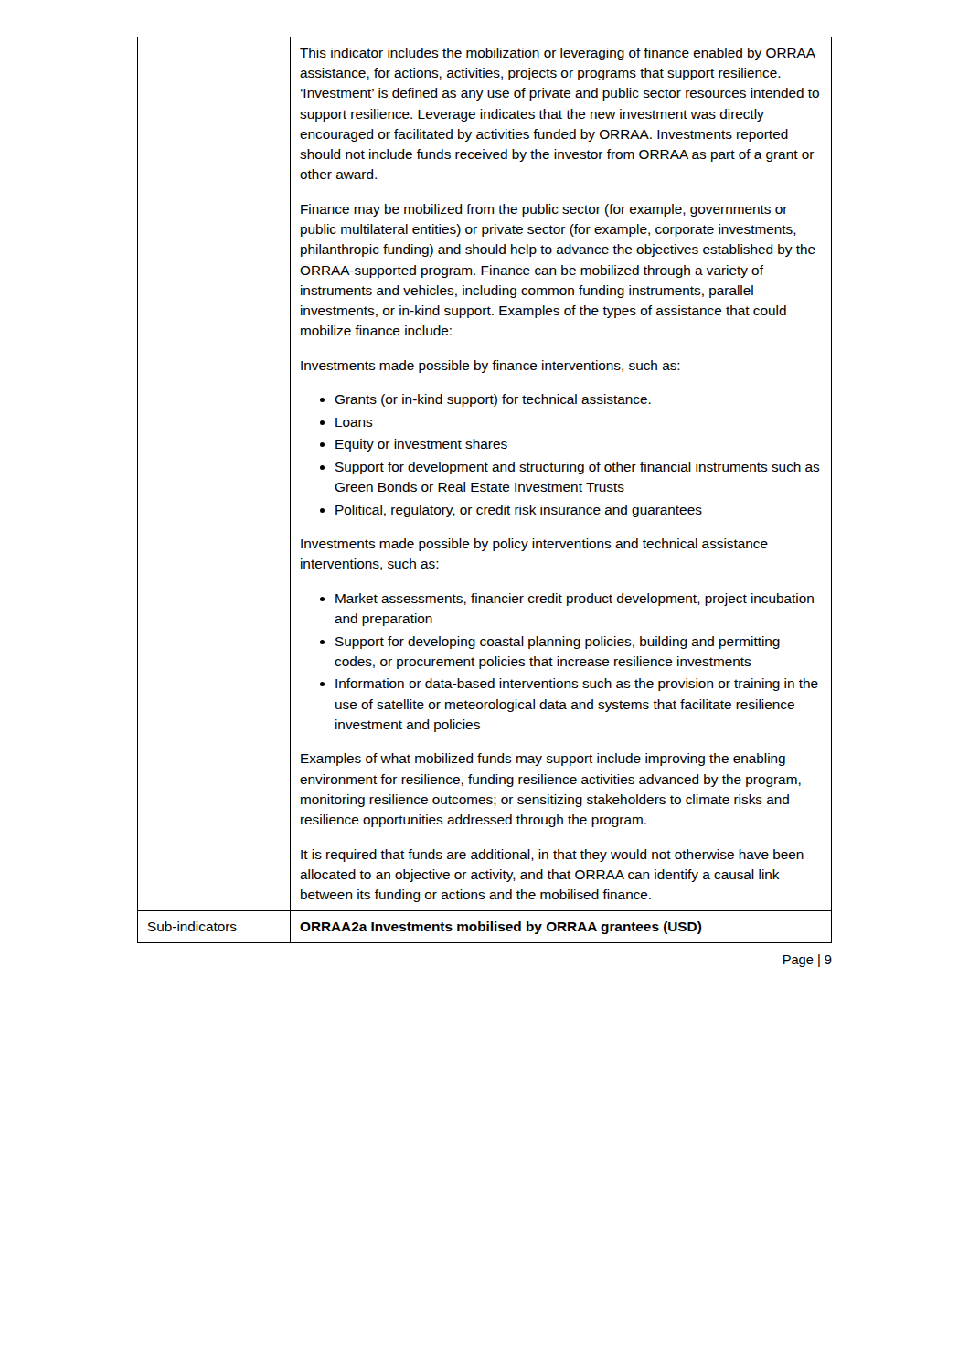| | This indicator includes the mobilization or leveraging of finance enabled by ORRAA assistance, for actions, activities, projects or programs that support resilience. ‘Investment’ is defined as any use of private and public sector resources intended to support resilience. Leverage indicates that the new investment was directly encouraged or facilitated by activities funded by ORRAA. Investments reported should not include funds received by the investor from ORRAA as part of a grant or other award. Finance may be mobilized from the public sector (for example, governments or public multilateral entities) or private sector (for example, corporate investments, philanthropic funding) and should help to advance the objectives established by the ORRAA-supported program. Finance can be mobilized through a variety of instruments and vehicles, including common funding instruments, parallel investments, or in-kind support. Examples of the types of assistance that could mobilize finance include: Investments made possible by finance interventions, such as: Grants (or in-kind support) for technical assistance. Loans Equity or investment shares Support for development and structuring of other financial instruments such as Green Bonds or Real Estate Investment Trusts Political, regulatory, or credit risk insurance and guarantees Investments made possible by policy interventions and technical assistance interventions, such as: Market assessments, financier credit product development, project incubation and preparation Support for developing coastal planning policies, building and permitting codes, or procurement policies that increase resilience investments Information or data-based interventions such as the provision or training in the use of satellite or meteorological data and systems that facilitate resilience investment and policies Examples of what mobilized funds may support include improving the enabling environment for resilience, funding resilience activities advanced by the program, monitoring resilience outcomes; or sensitizing stakeholders to climate risks and resilience opportunities addressed through the program. It is required that funds are additional, in that they would not otherwise have been allocated to an objective or activity, and that ORRAA can identify a causal link between its funding or actions and the mobilised finance. |
| Sub-indicators | ORRAA2a Investments mobilised by ORRAA grantees (USD) |
Page | 9